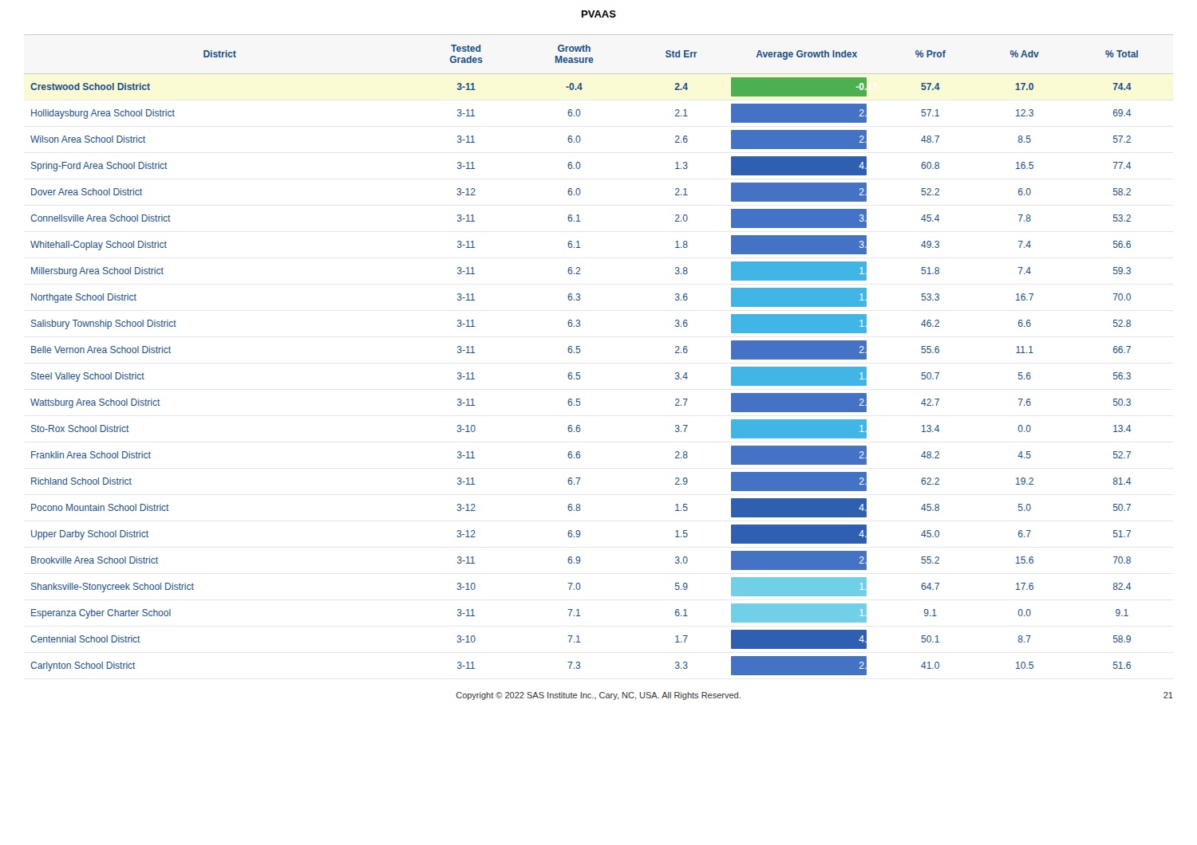PVAAS
| District | Tested Grades | Growth Measure | Std Err | Average Growth Index | % Prof | % Adv | % Total |
| --- | --- | --- | --- | --- | --- | --- | --- |
| Crestwood School District | 3-11 | -0.4 | 2.4 | -0.17 | 57.4 | 17.0 | 74.4 |
| Hollidaysburg Area School District | 3-11 | 6.0 | 2.1 | 2.88 | 57.1 | 12.3 | 69.4 |
| Wilson Area School District | 3-11 | 6.0 | 2.6 | 2.30 | 48.7 | 8.5 | 57.2 |
| Spring-Ford Area School District | 3-11 | 6.0 | 1.3 | 4.46 | 60.8 | 16.5 | 77.4 |
| Dover Area School District | 3-12 | 6.0 | 2.1 | 2.94 | 52.2 | 6.0 | 58.2 |
| Connellsville Area School District | 3-11 | 6.1 | 2.0 | 3.05 | 45.4 | 7.8 | 53.2 |
| Whitehall-Coplay School District | 3-11 | 6.1 | 1.8 | 3.45 | 49.3 | 7.4 | 56.6 |
| Millersburg Area School District | 3-11 | 6.2 | 3.8 | 1.63 | 51.8 | 7.4 | 59.3 |
| Northgate School District | 3-11 | 6.3 | 3.6 | 1.73 | 53.3 | 16.7 | 70.0 |
| Salisbury Township School District | 3-11 | 6.3 | 3.6 | 1.77 | 46.2 | 6.6 | 52.8 |
| Belle Vernon Area School District | 3-11 | 6.5 | 2.6 | 2.44 | 55.6 | 11.1 | 66.7 |
| Steel Valley School District | 3-11 | 6.5 | 3.4 | 1.89 | 50.7 | 5.6 | 56.3 |
| Wattsburg Area School District | 3-11 | 6.5 | 2.7 | 2.43 | 42.7 | 7.6 | 50.3 |
| Sto-Rox School District | 3-10 | 6.6 | 3.7 | 1.80 | 13.4 | 0.0 | 13.4 |
| Franklin Area School District | 3-11 | 6.6 | 2.8 | 2.34 | 48.2 | 4.5 | 52.7 |
| Richland School District | 3-11 | 6.7 | 2.9 | 2.33 | 62.2 | 19.2 | 81.4 |
| Pocono Mountain School District | 3-12 | 6.8 | 1.5 | 4.62 | 45.8 | 5.0 | 50.7 |
| Upper Darby School District | 3-12 | 6.9 | 1.5 | 4.62 | 45.0 | 6.7 | 51.7 |
| Brookville Area School District | 3-11 | 6.9 | 3.0 | 2.30 | 55.2 | 15.6 | 70.8 |
| Shanksville-Stonycreek School District | 3-10 | 7.0 | 5.9 | 1.20 | 64.7 | 17.6 | 82.4 |
| Esperanza Cyber Charter School | 3-11 | 7.1 | 6.1 | 1.16 | 9.1 | 0.0 | 9.1 |
| Centennial School District | 3-10 | 7.1 | 1.7 | 4.29 | 50.1 | 8.7 | 58.9 |
| Carlynton School District | 3-11 | 7.3 | 3.3 | 2.22 | 41.0 | 10.5 | 51.6 |
Copyright © 2022 SAS Institute Inc., Cary, NC, USA. All Rights Reserved. 21